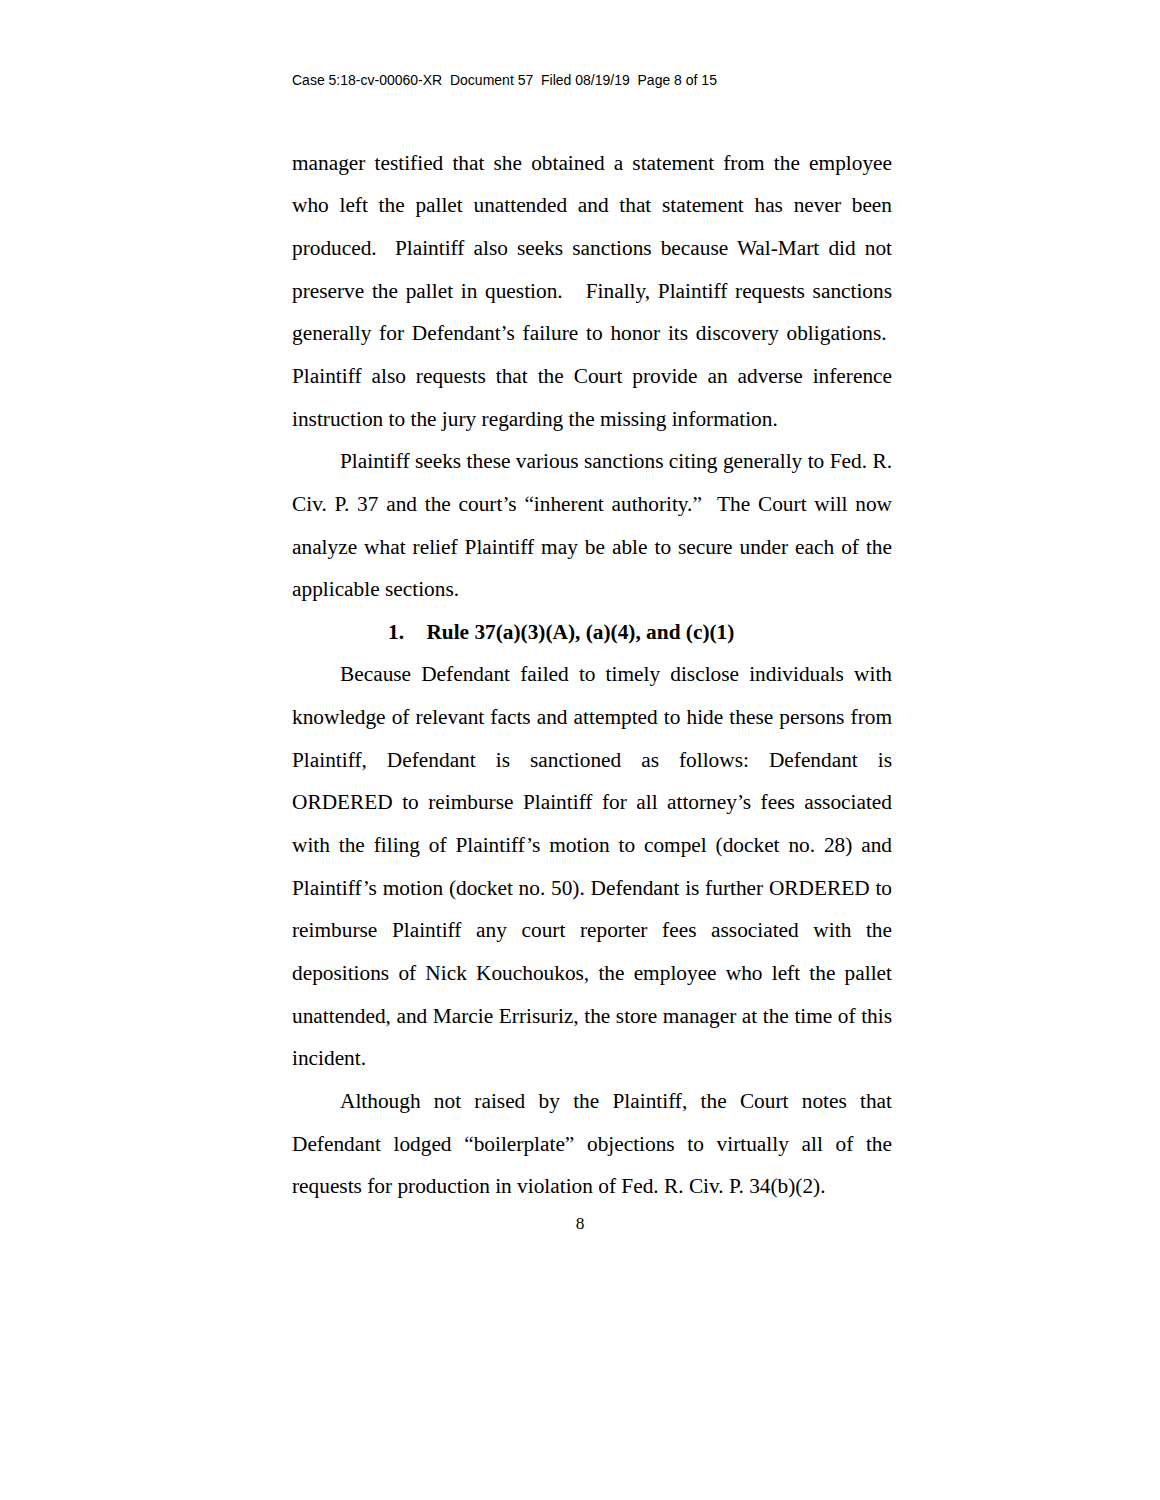Case 5:18-cv-00060-XR Document 57 Filed 08/19/19 Page 8 of 15
manager testified that she obtained a statement from the employee who left the pallet unattended and that statement has never been produced. Plaintiff also seeks sanctions because Wal-Mart did not preserve the pallet in question. Finally, Plaintiff requests sanctions generally for Defendant’s failure to honor its discovery obligations. Plaintiff also requests that the Court provide an adverse inference instruction to the jury regarding the missing information.
Plaintiff seeks these various sanctions citing generally to Fed. R. Civ. P. 37 and the court’s “inherent authority.” The Court will now analyze what relief Plaintiff may be able to secure under each of the applicable sections.
1. Rule 37(a)(3)(A), (a)(4), and (c)(1)
Because Defendant failed to timely disclose individuals with knowledge of relevant facts and attempted to hide these persons from Plaintiff, Defendant is sanctioned as follows: Defendant is ORDERED to reimburse Plaintiff for all attorney’s fees associated with the filing of Plaintiff’s motion to compel (docket no. 28) and Plaintiff’s motion (docket no. 50). Defendant is further ORDERED to reimburse Plaintiff any court reporter fees associated with the depositions of Nick Kouchoukos, the employee who left the pallet unattended, and Marcie Errisuriz, the store manager at the time of this incident.
Although not raised by the Plaintiff, the Court notes that Defendant lodged “boilerplate” objections to virtually all of the requests for production in violation of Fed. R. Civ. P. 34(b)(2).
8